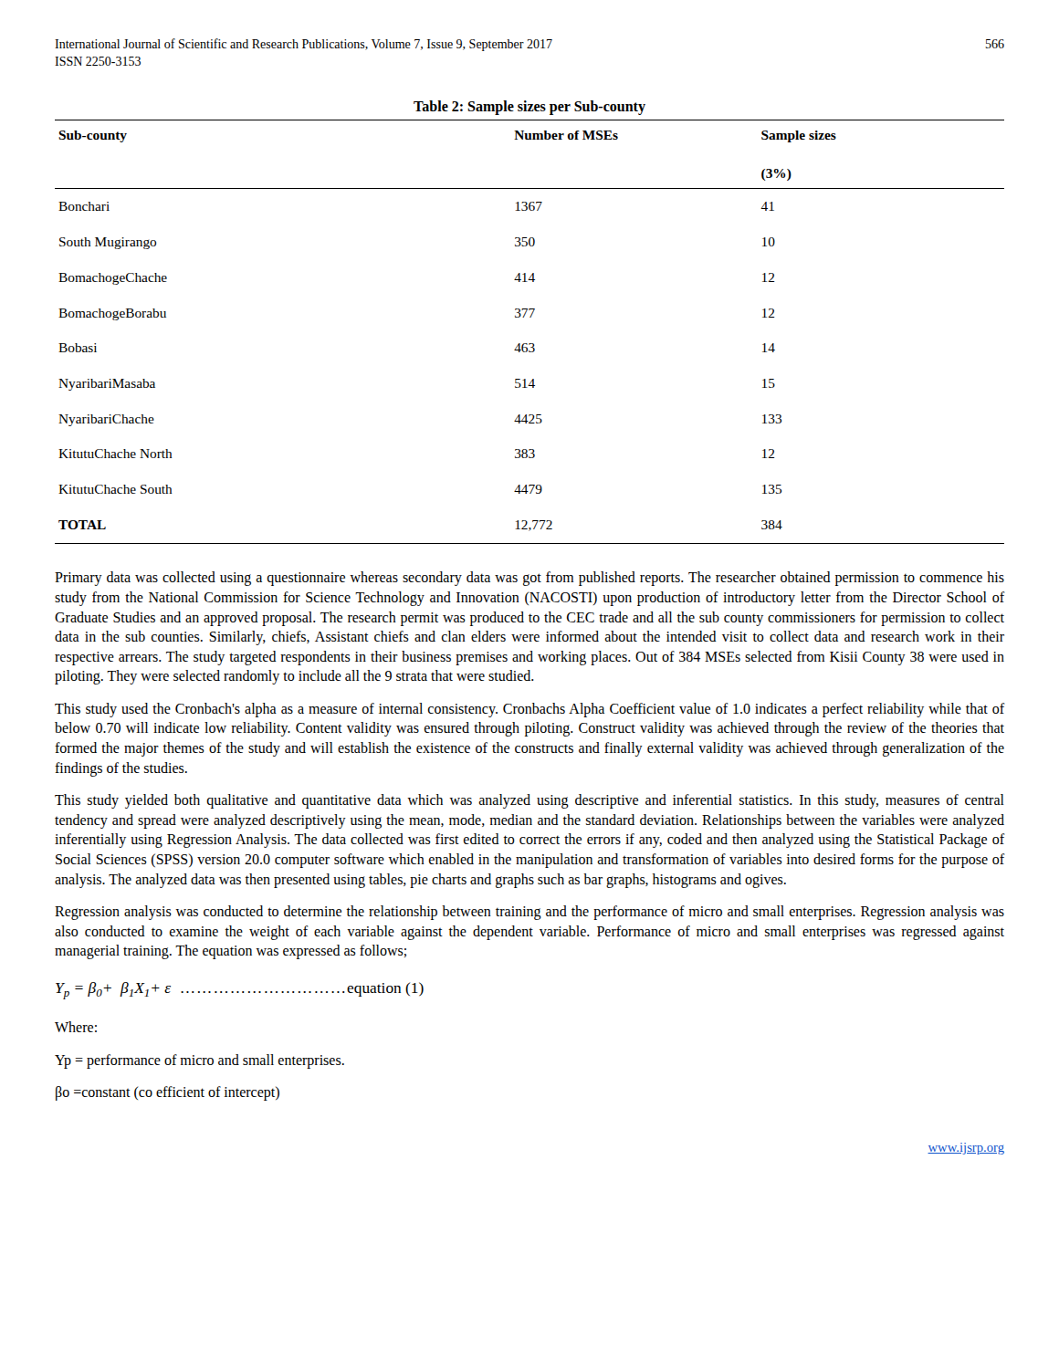International Journal of Scientific and Research Publications, Volume 7, Issue 9, September 2017
ISSN 2250-3153
566
Table 2: Sample sizes per Sub-county
| Sub-county | Number of MSEs | Sample sizes (3%) |
| --- | --- | --- |
| Bonchari | 1367 | 41 |
| South Mugirango | 350 | 10 |
| BomachogeChache | 414 | 12 |
| BomachogeBorabu | 377 | 12 |
| Bobasi | 463 | 14 |
| NyaribariMasaba | 514 | 15 |
| NyaribariChache | 4425 | 133 |
| KitutuChache North | 383 | 12 |
| KitutuChache South | 4479 | 135 |
| TOTAL | 12,772 | 384 |
Primary data was collected using a questionnaire whereas secondary data was got from published reports. The researcher obtained permission to commence his study from the National Commission for Science Technology and Innovation (NACOSTI) upon production of introductory letter from the Director School of Graduate Studies and an approved proposal. The research permit was produced to the CEC trade and all the sub county commissioners for permission to collect data in the sub counties. Similarly, chiefs, Assistant chiefs and clan elders were informed about the intended visit to collect data and research work in their respective arrears. The study targeted respondents in their business premises and working places. Out of 384 MSEs selected from Kisii County 38 were used in piloting. They were selected randomly to include all the 9 strata that were studied.
This study used the Cronbach's alpha as a measure of internal consistency. Cronbachs Alpha Coefficient value of 1.0 indicates a perfect reliability while that of below 0.70 will indicate low reliability. Content validity was ensured through piloting. Construct validity was achieved through the review of the theories that formed the major themes of the study and will establish the existence of the constructs and finally external validity was achieved through generalization of the findings of the studies.
This study yielded both qualitative and quantitative data which was analyzed using descriptive and inferential statistics. In this study, measures of central tendency and spread were analyzed descriptively using the mean, mode, median and the standard deviation. Relationships between the variables were analyzed inferentially using Regression Analysis. The data collected was first edited to correct the errors if any, coded and then analyzed using the Statistical Package of Social Sciences (SPSS) version 20.0 computer software which enabled in the manipulation and transformation of variables into desired forms for the purpose of analysis. The analyzed data was then presented using tables, pie charts and graphs such as bar graphs, histograms and ogives.
Regression analysis was conducted to determine the relationship between training and the performance of micro and small enterprises. Regression analysis was also conducted to examine the weight of each variable against the dependent variable. Performance of micro and small enterprises was regressed against managerial training. The equation was expressed as follows;
Yp = β0+ β1X1+ ε …………………………equation (1)
Where:
Yp = performance of micro and small enterprises.
βo =constant (co efficient of intercept)
www.ijsrp.org